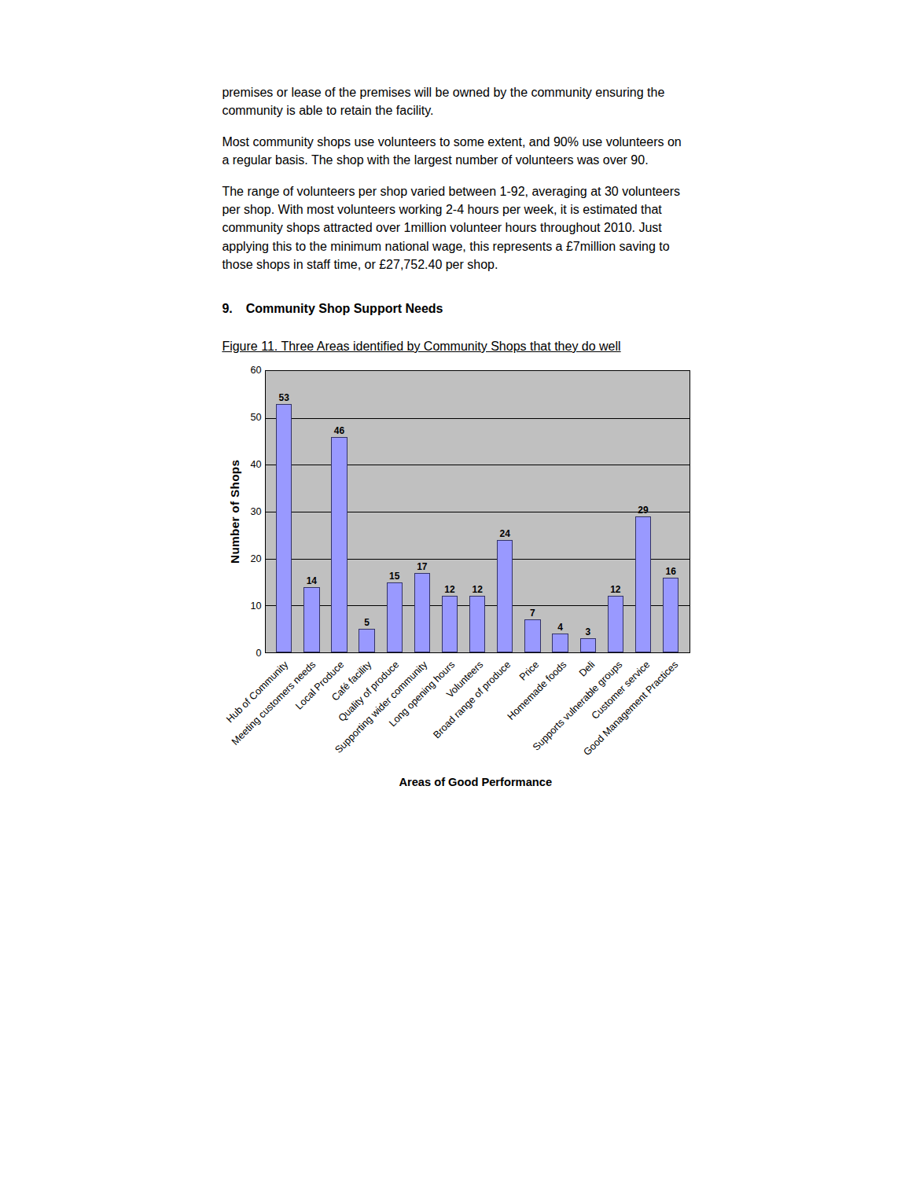premises or lease of the premises will be owned by the community ensuring the community is able to retain the facility.
Most community shops use volunteers to some extent, and 90% use volunteers on a regular basis. The shop with the largest number of volunteers was over 90.
The range of volunteers per shop varied between 1-92, averaging at 30 volunteers per shop. With most volunteers working 2-4 hours per week, it is estimated that community shops attracted over 1million volunteer hours throughout 2010. Just applying this to the minimum national wage, this represents a £7million saving to those shops in staff time, or £27,752.40 per shop.
9. Community Shop Support Needs
Figure 11. Three Areas identified by Community Shops that they do well
Number of Shops
60 50 40 30 20 10 0
53
14
46
5
15
17
12
12
24
7
4
3
12
29
16
Hub of Community
Meeting customers needs
Local Produce
Café facility
Quality of produce
Supporting wider community
Long opening hours
Volunteers
Broad range of produce
Price
Homemade foods
Deli
Supports vulnerable groups
Customer service
Good Management Practices
Areas of Good Performance